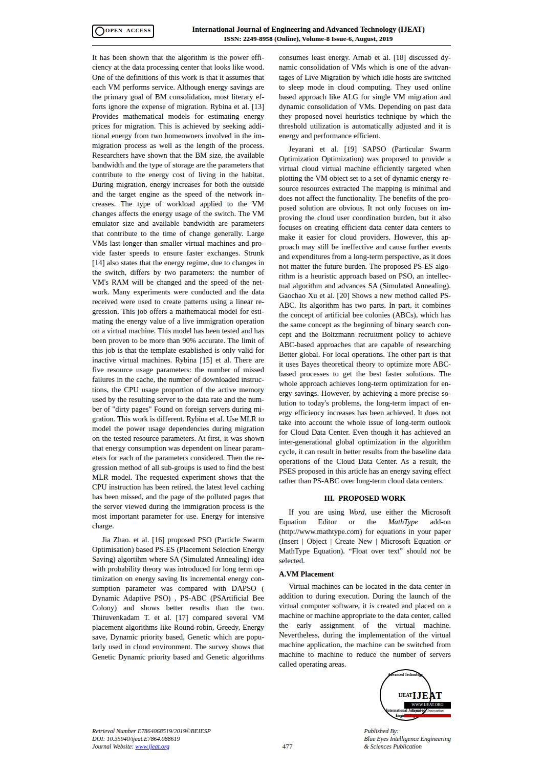OPEN ACCESS
International Journal of Engineering and Advanced Technology (IJEAT)
ISSN: 2249-8958 (Online), Volume-8 Issue-6, August, 2019
It has been shown that the algorithm is the power efficiency at the data processing center that looks like wood. One of the definitions of this work is that it assumes that each VM performs service. Although energy savings are the primary goal of BM consolidation, most literary efforts ignore the expense of migration. Rybina et al. [13] Provides mathematical models for estimating energy prices for migration. This is achieved by seeking additional energy from two homeowners involved in the immigration process as well as the length of the process. Researchers have shown that the BM size, the available bandwidth and the type of storage are the parameters that contribute to the energy cost of living in the habitat. During migration, energy increases for both the outside and the target engine as the speed of the network increases. The type of workload applied to the VM changes affects the energy usage of the switch. The VM emulator size and available bandwidth are parameters that contribute to the time of change generally. Large VMs last longer than smaller virtual machines and provide faster speeds to ensure faster exchanges. Strunk [14] also states that the energy regime, due to changes in the switch, differs by two parameters: the number of VM's RAM will be changed and the speed of the network. Many experiments were conducted and the data received were used to create patterns using a linear regression. This job offers a mathematical model for estimating the energy value of a live immigration operation on a virtual machine. This model has been tested and has been proven to be more than 90% accurate. The limit of this job is that the template established is only valid for inactive virtual machines. Rybina [15] et al. There are five resource usage parameters: the number of missed failures in the cache, the number of downloaded instructions, the CPU usage proportion of the active memory used by the resulting server to the data rate and the number of "dirty pages" Found on foreign servers during migration. This work is different. Rybina et al. Use MLR to model the power usage dependencies during migration on the tested resource parameters. At first, it was shown that energy consumption was dependent on linear parameters for each of the parameters considered. Then the regression method of all sub-groups is used to find the best MLR model. The requested experiment shows that the CPU instruction has been retired, the latest level caching has been missed, and the page of the polluted pages that the server viewed during the immigration process is the most important parameter for use. Energy for intensive charge.
Jia Zhao. et al. [16] proposed PSO (Particle Swarm Optimisation) based PS-ES (Placement Selection Energy Saving) algortihm where SA (Simulated Annealing) idea with probability theory was introduced for long term optimization on energy saving Its incremental energy consumption parameter was compared with DAPSO ( Dynamic Adaptive PSO) , PS-ABC (PSArtificial Bee Colony) and shows better results than the two. Thiruvenkadam T. et al. [17] compared several VM placement algorithms like Round-robin, Greedy, Energy save, Dynamic priority based, Genetic which are popularly used in cloud environment. The survey shows that Genetic Dynamic priority based and Genetic algorithms consumes least energy. Arnab et al. [18] discussed dynamic consolidation of VMs which is one of the advantages of Live Migration by which idle hosts are switched to sleep mode in cloud computing. They used online based approach like ALG for single VM migration and dynamic consolidation of VMs. Depending on past data they proposed novel heuristics technique by which the threshold utilization is automatically adjusted and it is energy and performance efficient.
Jeyarani et al. [19] SAPSO (Particular Swarm Optimization Optimization) was proposed to provide a virtual cloud virtual machine efficiently targeted when plotting the VM object set to a set of dynamic energy resource resources extracted The mapping is minimal and does not affect the functionality. The benefits of the proposed solution are obvious. It not only focuses on improving the cloud user coordination burden, but it also focuses on creating efficient data center data centers to make it easier for cloud providers. However, this approach may still be ineffective and cause further events and expenditures from a long-term perspective, as it does not matter the future burden. The proposed PS-ES algorithm is a heuristic approach based on PSO, an intellectual algorithm and advances SA (Simulated Annealing). Gaochao Xu et al. [20] Shows a new method called PS-ABC. Its algorithm has two parts. In part, it combines the concept of artificial bee colonies (ABCs), which has the same concept as the beginning of binary search concept and the Boltzmann recruitment policy to achieve ABC-based approaches that are capable of researching Better global. For local operations. The other part is that it uses Bayes theoretical theory to optimize more ABC-based processes to get the best faster solutions. The whole approach achieves long-term optimization for energy savings. However, by achieving a more precise solution to today's problems, the long-term impact of energy efficiency increases has been achieved. It does not take into account the whole issue of long-term outlook for Cloud Data Center. Even though it has achieved an inter-generational global optimization in the algorithm cycle, it can result in better results from the baseline data operations of the Cloud Data Center. As a result, the PSES proposed in this article has an energy saving effect rather than PS-ABC over long-term cloud data centers.
III. Proposed Work
If you are using Word, use either the Microsoft Equation Editor or the MathType add-on (http://www.mathtype.com) for equations in your paper (Insert | Object | Create New | Microsoft Equation or MathType Equation). “Float over text” should not be selected.
A.VM Placement
Virtual machines can be located in the data center in addition to during execution. During the launch of the virtual computer software, it is created and placed on a machine or machine appropriate to the data center, called the early assignment of the virtual machine. Nevertheless, during the implementation of the virtual machine application, the machine can be switched from machine to machine to reduce the number of servers called operating areas.
Advanced Technology
IJEAT
International Journal of Engineering
IJEAT
WWW.IJEAT.ORG
Exploring Innovation
Retrieval Number E7864068519/2019©BEIESP
DOI: 10.35940/ijeat.E7864.088619
Journal Website: www.ijeat.org
477
Published By:
Blue Eyes Intelligence Engineering
& Sciences Publication